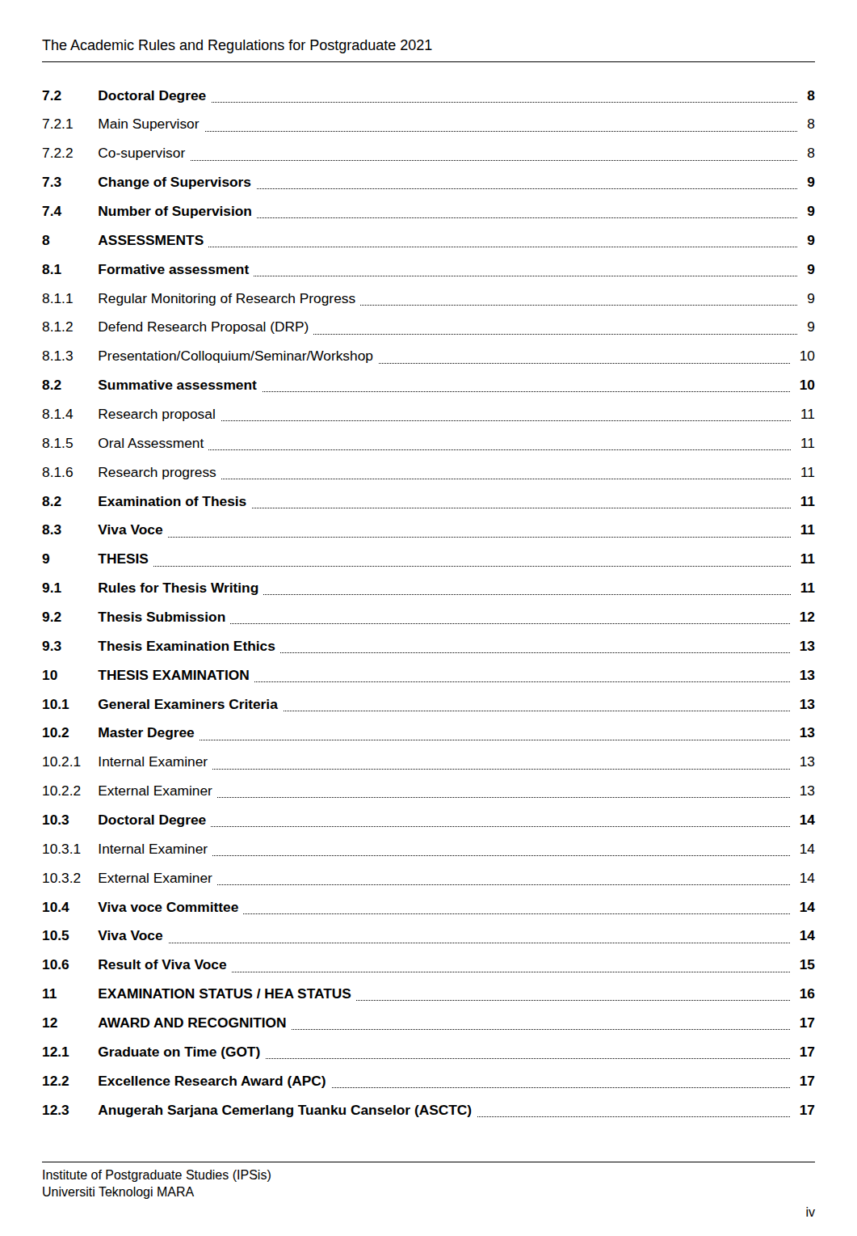The Academic Rules and Regulations for Postgraduate 2021
7.2 Doctoral Degree 8
7.2.1 Main Supervisor 8
7.2.2 Co-supervisor 8
7.3 Change of Supervisors 9
7.4 Number of Supervision 9
8 ASSESSMENTS 9
8.1 Formative assessment 9
8.1.1 Regular Monitoring of Research Progress 9
8.1.2 Defend Research Proposal (DRP) 9
8.1.3 Presentation/Colloquium/Seminar/Workshop 10
8.2 Summative assessment 10
8.1.4 Research proposal 11
8.1.5 Oral Assessment 11
8.1.6 Research progress 11
8.2 Examination of Thesis 11
8.3 Viva Voce 11
9 THESIS 11
9.1 Rules for Thesis Writing 11
9.2 Thesis Submission 12
9.3 Thesis Examination Ethics 13
10 THESIS EXAMINATION 13
10.1 General Examiners Criteria 13
10.2 Master Degree 13
10.2.1 Internal Examiner 13
10.2.2 External Examiner 13
10.3 Doctoral Degree 14
10.3.1 Internal Examiner 14
10.3.2 External Examiner 14
10.4 Viva voce Committee 14
10.5 Viva Voce 14
10.6 Result of Viva Voce 15
11 EXAMINATION STATUS / HEA STATUS 16
12 AWARD AND RECOGNITION 17
12.1 Graduate on Time (GOT) 17
12.2 Excellence Research Award (APC) 17
12.3 Anugerah Sarjana Cemerlang Tuanku Canselor (ASCTC) 17
Institute of Postgraduate Studies (IPSis)
Universiti Teknologi MARA
iv